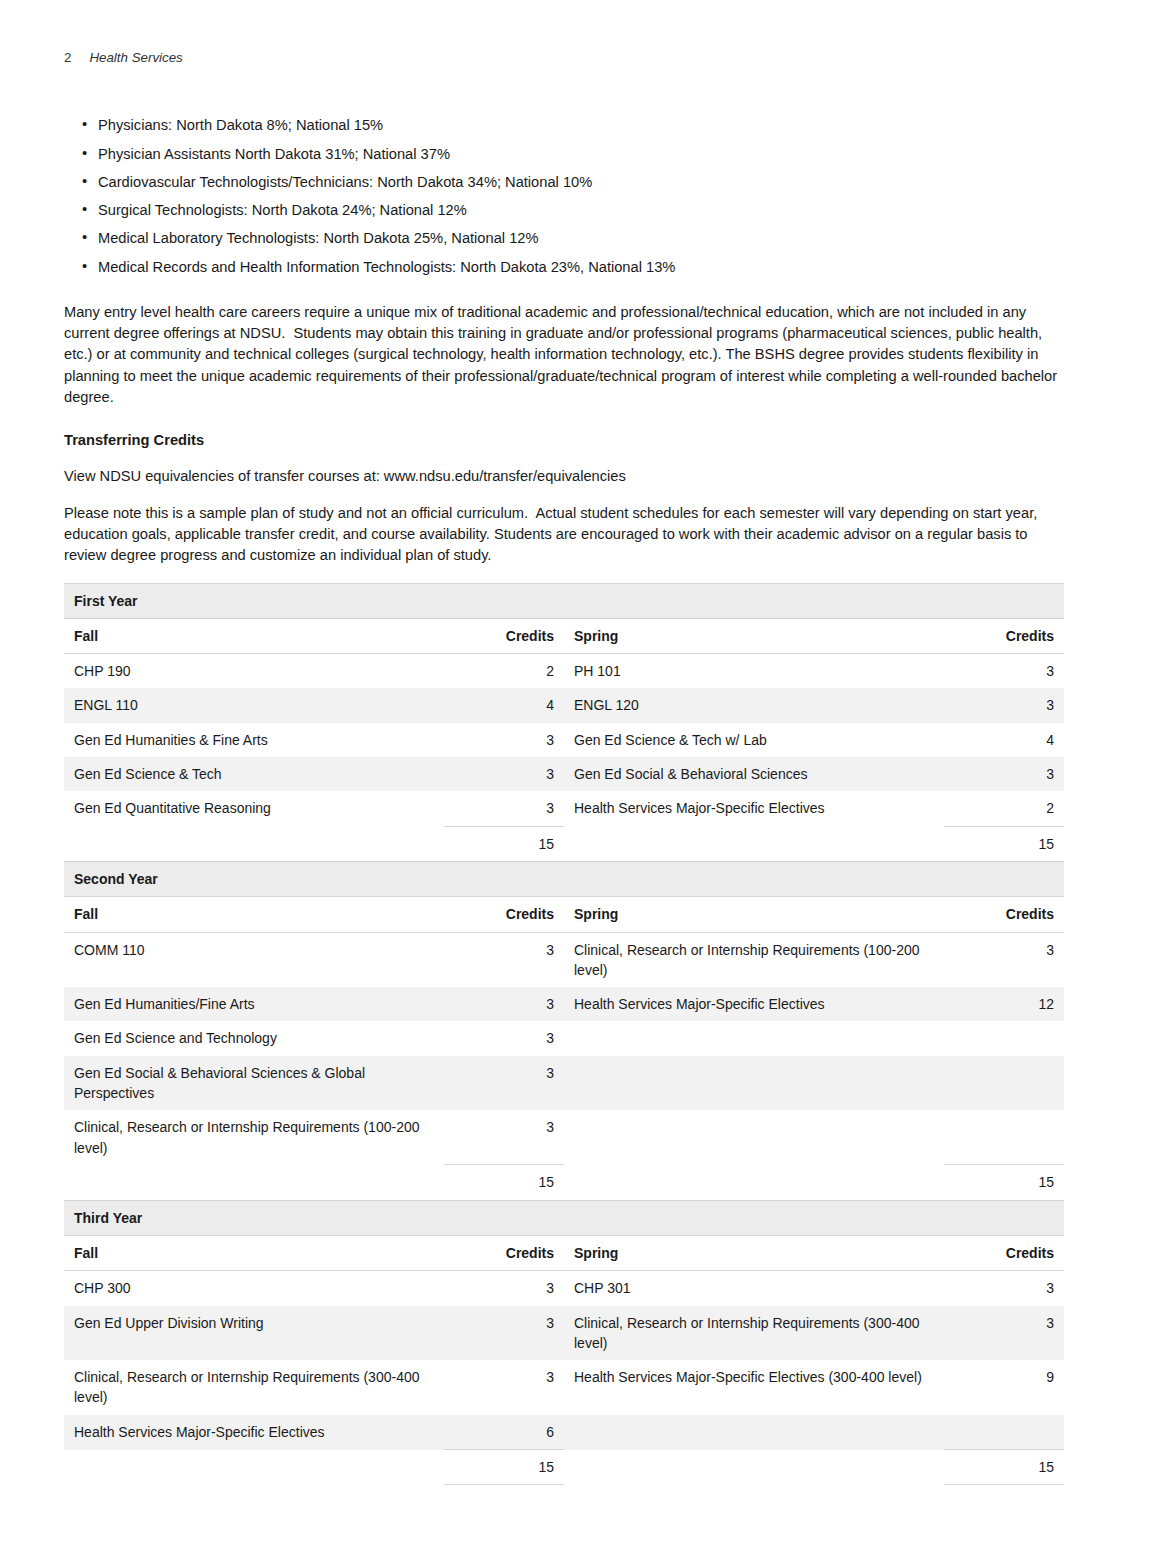2 Health Services
Physicians: North Dakota 8%; National 15%
Physician Assistants North Dakota 31%; National 37%
Cardiovascular Technologists/Technicians: North Dakota 34%; National 10%
Surgical Technologists: North Dakota 24%; National 12%
Medical Laboratory Technologists: North Dakota 25%, National 12%
Medical Records and Health Information Technologists: North Dakota 23%, National 13%
Many entry level health care careers require a unique mix of traditional academic and professional/technical education, which are not included in any current degree offerings at NDSU. Students may obtain this training in graduate and/or professional programs (pharmaceutical sciences, public health, etc.) or at community and technical colleges (surgical technology, health information technology, etc.). The BSHS degree provides students flexibility in planning to meet the unique academic requirements of their professional/graduate/technical program of interest while completing a well-rounded bachelor degree.
Transferring Credits
View NDSU equivalencies of transfer courses at: www.ndsu.edu/transfer/equivalencies
Please note this is a sample plan of study and not an official curriculum. Actual student schedules for each semester will vary depending on start year, education goals, applicable transfer credit, and course availability. Students are encouraged to work with their academic advisor on a regular basis to review degree progress and customize an individual plan of study.
| First Year |
| --- |
| Fall | Credits | Spring | Credits |
| CHP 190 | 2 | PH 101 | 3 |
| ENGL 110 | 4 | ENGL 120 | 3 |
| Gen Ed Humanities & Fine Arts | 3 | Gen Ed Science & Tech w/ Lab | 4 |
| Gen Ed Science & Tech | 3 | Gen Ed Social & Behavioral Sciences | 3 |
| Gen Ed Quantitative Reasoning | 3 | Health Services Major-Specific Electives | 2 |
| | 15 | | 15 |
| Second Year |
| Fall | Credits | Spring | Credits |
| COMM 110 | 3 | Clinical, Research or Internship Requirements (100-200 level) | 3 |
| Gen Ed Humanities/Fine Arts | 3 | Health Services Major-Specific Electives | 12 |
| Gen Ed Science and Technology | 3 | | |
| Gen Ed Social & Behavioral Sciences & Global Perspectives | 3 | | |
| Clinical, Research or Internship Requirements (100-200 level) | 3 | | |
| | 15 | | 15 |
| Third Year |
| Fall | Credits | Spring | Credits |
| CHP 300 | 3 | CHP 301 | 3 |
| Gen Ed Upper Division Writing | 3 | Clinical, Research or Internship Requirements (300-400 level) | 3 |
| Clinical, Research or Internship Requirements (300-400 level) | 3 | Health Services Major-Specific Electives (300-400 level) | 9 |
| Health Services Major-Specific Electives | 6 | | |
| | 15 | | 15 |